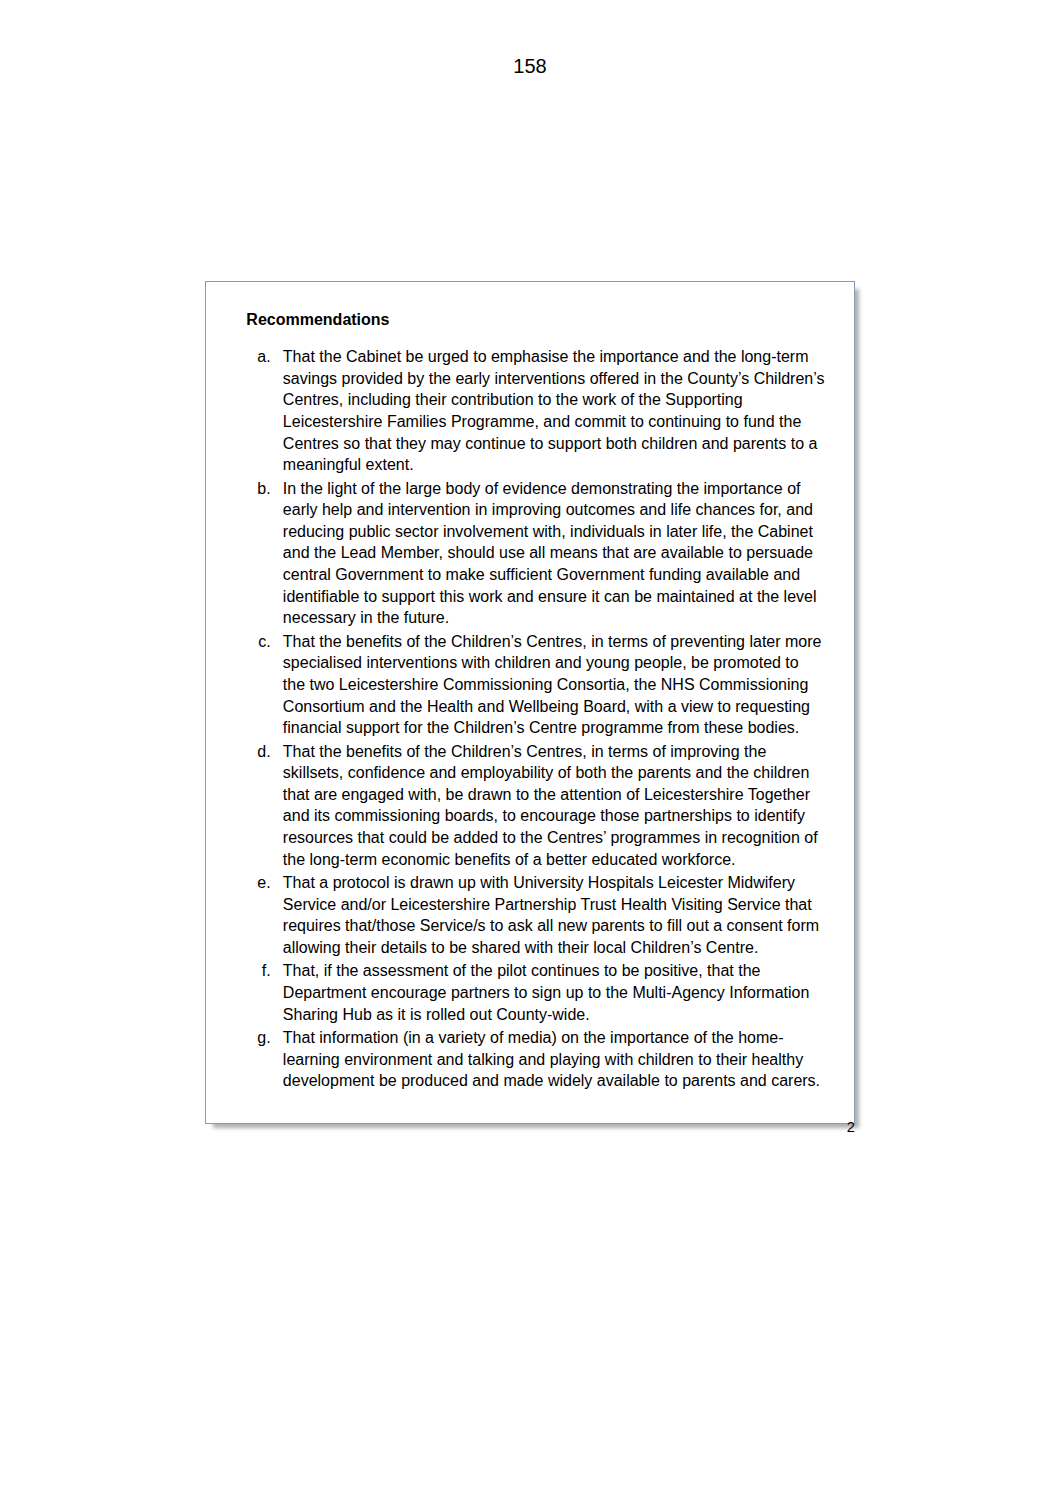158
Recommendations
That the Cabinet be urged to emphasise the importance and the long-term savings provided by the early interventions offered in the County’s Children’s Centres, including their contribution to the work of the Supporting Leicestershire Families Programme, and commit to continuing to fund the Centres so that they may continue to support both children and parents to a meaningful extent.
In the light of the large body of evidence demonstrating the importance of early help and intervention in improving outcomes and life chances for, and reducing public sector involvement with, individuals in later life, the Cabinet and the Lead Member, should use all means that are available to persuade central Government to make sufficient Government funding available and identifiable to support this work and ensure it can be maintained at the level necessary in the future.
That the benefits of the Children’s Centres, in terms of preventing later more specialised interventions with children and young people, be promoted to the two Leicestershire Commissioning Consortia, the NHS Commissioning Consortium and the Health and Wellbeing Board, with a view to requesting financial support for the Children’s Centre programme from these bodies.
That the benefits of the Children’s Centres, in terms of improving the skillsets, confidence and employability of both the parents and the children that are engaged with, be drawn to the attention of Leicestershire Together and its commissioning boards, to encourage those partnerships to identify resources that could be added to the Centres’ programmes in recognition of the long-term economic benefits of a better educated workforce.
That a protocol is drawn up with University Hospitals Leicester Midwifery Service and/or Leicestershire Partnership Trust Health Visiting Service that requires that/those Service/s to ask all new parents to fill out a consent form allowing their details to be shared with their local Children’s Centre.
That, if the assessment of the pilot continues to be positive, that the Department encourage partners to sign up to the Multi-Agency Information Sharing Hub as it is rolled out County-wide.
That information (in a variety of media) on the importance of the home-learning environment and talking and playing with children to their healthy development be produced and made widely available to parents and carers.
2